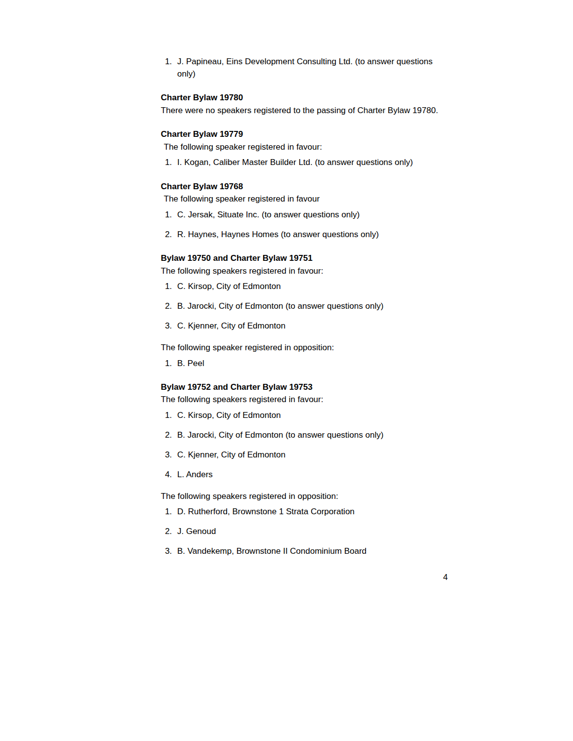J. Papineau, Eins Development Consulting Ltd. (to answer questions only)
Charter Bylaw 19780
There were no speakers registered to the passing of Charter Bylaw 19780.
Charter Bylaw 19779
The following speaker registered in favour:
I. Kogan, Caliber Master Builder Ltd. (to answer questions only)
Charter Bylaw 19768
The following speaker registered in favour
C. Jersak, Situate Inc. (to answer questions only)
R. Haynes, Haynes Homes (to answer questions only)
Bylaw 19750 and Charter Bylaw 19751
The following speakers registered in favour:
C. Kirsop, City of Edmonton
B. Jarocki, City of Edmonton (to answer questions only)
C. Kjenner, City of Edmonton
The following speaker registered in opposition:
B. Peel
Bylaw 19752 and Charter Bylaw 19753
The following speakers registered in favour:
C. Kirsop, City of Edmonton
B. Jarocki, City of Edmonton (to answer questions only)
C. Kjenner, City of Edmonton
L. Anders
The following speakers registered in opposition:
D. Rutherford, Brownstone 1 Strata Corporation
J. Genoud
B. Vandekemp, Brownstone II Condominium Board
4